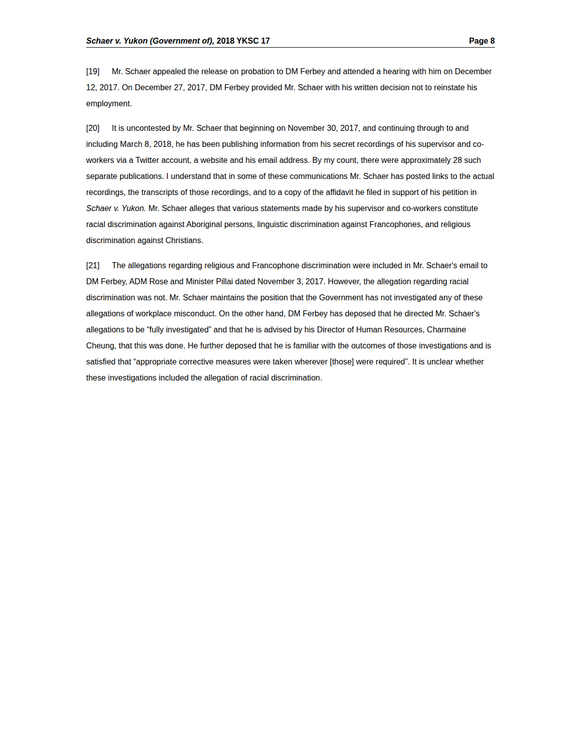Schaer v. Yukon (Government of), 2018 YKSC 17 Page 8
[19] Mr. Schaer appealed the release on probation to DM Ferbey and attended a hearing with him on December 12, 2017. On December 27, 2017, DM Ferbey provided Mr. Schaer with his written decision not to reinstate his employment.
[20] It is uncontested by Mr. Schaer that beginning on November 30, 2017, and continuing through to and including March 8, 2018, he has been publishing information from his secret recordings of his supervisor and co-workers via a Twitter account, a website and his email address. By my count, there were approximately 28 such separate publications. I understand that in some of these communications Mr. Schaer has posted links to the actual recordings, the transcripts of those recordings, and to a copy of the affidavit he filed in support of his petition in Schaer v. Yukon. Mr. Schaer alleges that various statements made by his supervisor and co-workers constitute racial discrimination against Aboriginal persons, linguistic discrimination against Francophones, and religious discrimination against Christians.
[21] The allegations regarding religious and Francophone discrimination were included in Mr. Schaer's email to DM Ferbey, ADM Rose and Minister Pillai dated November 3, 2017. However, the allegation regarding racial discrimination was not. Mr. Schaer maintains the position that the Government has not investigated any of these allegations of workplace misconduct. On the other hand, DM Ferbey has deposed that he directed Mr. Schaer's allegations to be “fully investigated” and that he is advised by his Director of Human Resources, Charmaine Cheung, that this was done. He further deposed that he is familiar with the outcomes of those investigations and is satisfied that “appropriate corrective measures were taken wherever [those] were required”. It is unclear whether these investigations included the allegation of racial discrimination.